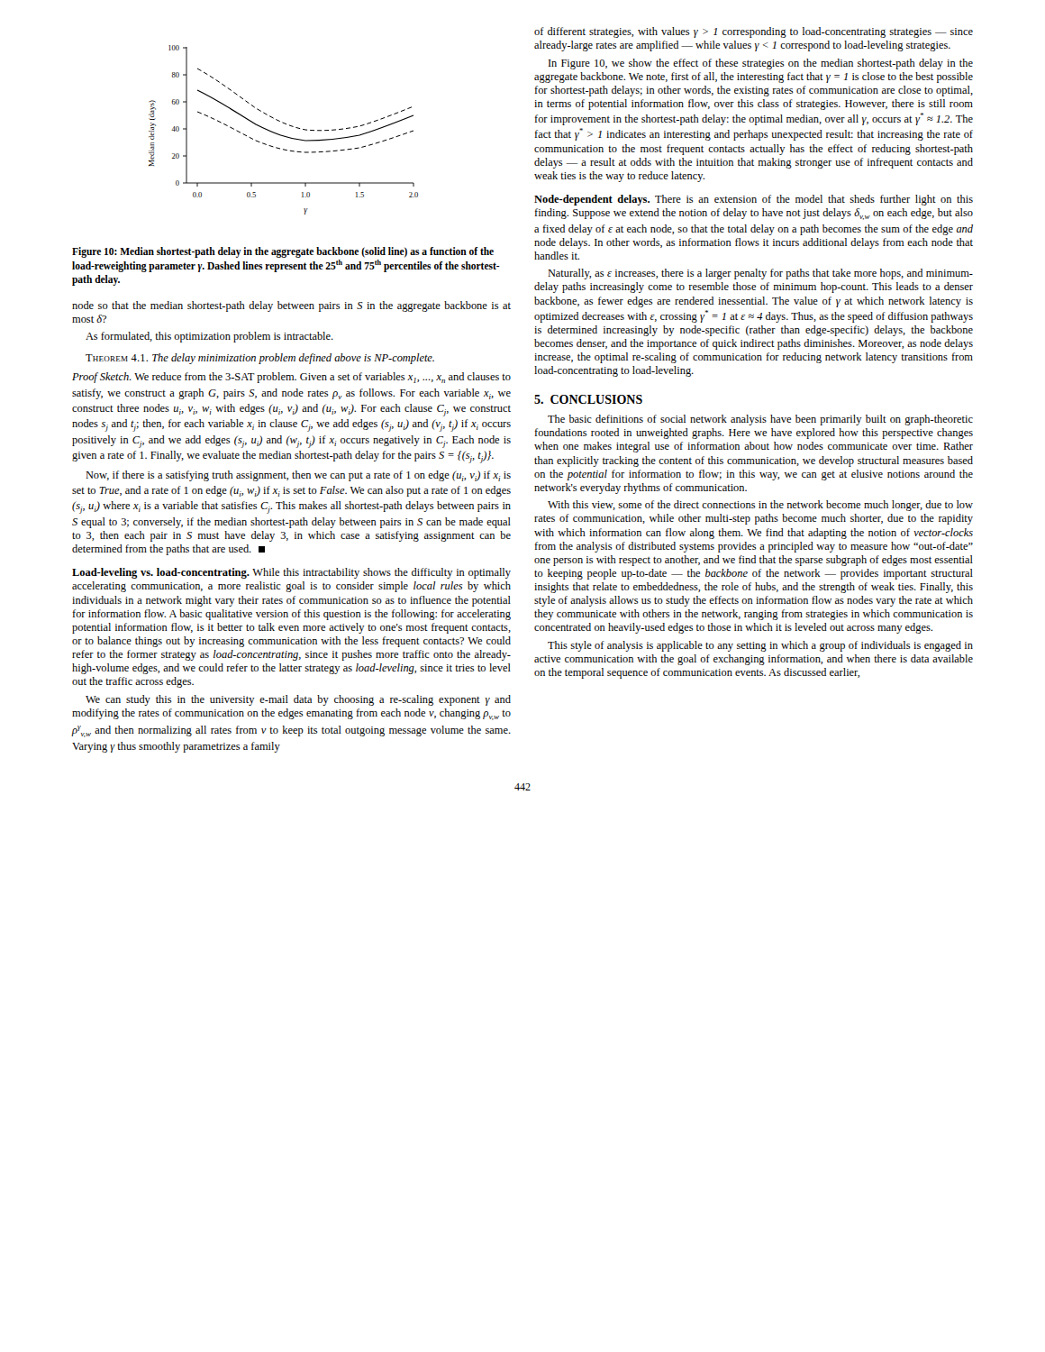Median delay (days) 100 80 60 40 20 0 0.0 0.5 1.0 1.5 2.0 γ
Figure 10: Median shortest-path delay in the aggregate backbone (solid line) as a function of the load-reweighting parameter γ. Dashed lines represent the 25th and 75th percentiles of the shortest-path delay.
node so that the median shortest-path delay between pairs in S in the aggregate backbone is at most δ?
As formulated, this optimization problem is intractable.
Theorem 4.1. The delay minimization problem defined above is NP-complete.
Proof Sketch. We reduce from the 3-SAT problem. Given a set of variables x1, ..., xn and clauses to satisfy, we construct a graph G, pairs S, and node rates ρv as follows. For each variable xi, we construct three nodes ui, vi, wi with edges (ui, vi) and (ui, wi). For each clause Cj, we construct nodes sj and tj; then, for each variable xi in clause Cj, we add edges (sj, ui) and (vj, tj) if xi occurs positively in Cj, and we add edges (sj, ui) and (wj, tj) if xi occurs negatively in Cj. Each node is given a rate of 1. Finally, we evaluate the median shortest-path delay for the pairs S = {(sj, tj)}.
Now, if there is a satisfying truth assignment, then we can put a rate of 1 on edge (ui, vi) if xi is set to True, and a rate of 1 on edge (ui, wi) if xi is set to False. We can also put a rate of 1 on edges (sj, ui) where xi is a variable that satisfies Cj. This makes all shortest-path delays between pairs in S equal to 3; conversely, if the median shortest-path delay between pairs in S can be made equal to 3, then each pair in S must have delay 3, in which case a satisfying assignment can be determined from the paths that are used.
Load-leveling vs. load-concentrating. While this intractability shows the difficulty in optimally accelerating communication, a more realistic goal is to consider simple local rules by which individuals in a network might vary their rates of communication so as to influence the potential for information flow. A basic qualitative version of this question is the following: for accelerating potential information flow, is it better to talk even more actively to one's most frequent contacts, or to balance things out by increasing communication with the less frequent contacts? We could refer to the former strategy as load-concentrating, since it pushes more traffic onto the already-high-volume edges, and we could refer to the latter strategy as load-leveling, since it tries to level out the traffic across edges.
We can study this in the university e-mail data by choosing a re-scaling exponent γ and modifying the rates of communication on the edges emanating from each node v, changing ρv,w to ργv,w and then normalizing all rates from v to keep its total outgoing message volume the same. Varying γ thus smoothly parametrizes a family
of different strategies, with values γ > 1 corresponding to load-concentrating strategies — since already-large rates are amplified — while values γ < 1 correspond to load-leveling strategies.
In Figure 10, we show the effect of these strategies on the median shortest-path delay in the aggregate backbone. We note, first of all, the interesting fact that γ = 1 is close to the best possible for shortest-path delays; in other words, the existing rates of communication are close to optimal, in terms of potential information flow, over this class of strategies. However, there is still room for improvement in the shortest-path delay: the optimal median, over all γ, occurs at γ* ≈ 1.2. The fact that γ* > 1 indicates an interesting and perhaps unexpected result: that increasing the rate of communication to the most frequent contacts actually has the effect of reducing shortest-path delays — a result at odds with the intuition that making stronger use of infrequent contacts and weak ties is the way to reduce latency.
Node-dependent delays. There is an extension of the model that sheds further light on this finding. Suppose we extend the notion of delay to have not just delays δv,w on each edge, but also a fixed delay of ε at each node, so that the total delay on a path becomes the sum of the edge and node delays. In other words, as information flows it incurs additional delays from each node that handles it.
Naturally, as ε increases, there is a larger penalty for paths that take more hops, and minimum-delay paths increasingly come to resemble those of minimum hop-count. This leads to a denser backbone, as fewer edges are rendered inessential. The value of γ at which network latency is optimized decreases with ε, crossing γ* = 1 at ε ≈ 4 days. Thus, as the speed of diffusion pathways is determined increasingly by node-specific (rather than edge-specific) delays, the backbone becomes denser, and the importance of quick indirect paths diminishes. Moreover, as node delays increase, the optimal re-scaling of communication for reducing network latency transitions from load-concentrating to load-leveling.
5. CONCLUSIONS
The basic definitions of social network analysis have been primarily built on graph-theoretic foundations rooted in unweighted graphs. Here we have explored how this perspective changes when one makes integral use of information about how nodes communicate over time. Rather than explicitly tracking the content of this communication, we develop structural measures based on the potential for information to flow; in this way, we can get at elusive notions around the network's everyday rhythms of communication.
With this view, some of the direct connections in the network become much longer, due to low rates of communication, while other multi-step paths become much shorter, due to the rapidity with which information can flow along them. We find that adapting the notion of vector-clocks from the analysis of distributed systems provides a principled way to measure how “out-of-date” one person is with respect to another, and we find that the sparse subgraph of edges most essential to keeping people up-to-date — the backbone of the network — provides important structural insights that relate to embeddedness, the role of hubs, and the strength of weak ties. Finally, this style of analysis allows us to study the effects on information flow as nodes vary the rate at which they communicate with others in the network, ranging from strategies in which communication is concentrated on heavily-used edges to those in which it is leveled out across many edges.
This style of analysis is applicable to any setting in which a group of individuals is engaged in active communication with the goal of exchanging information, and when there is data available on the temporal sequence of communication events. As discussed earlier,
442